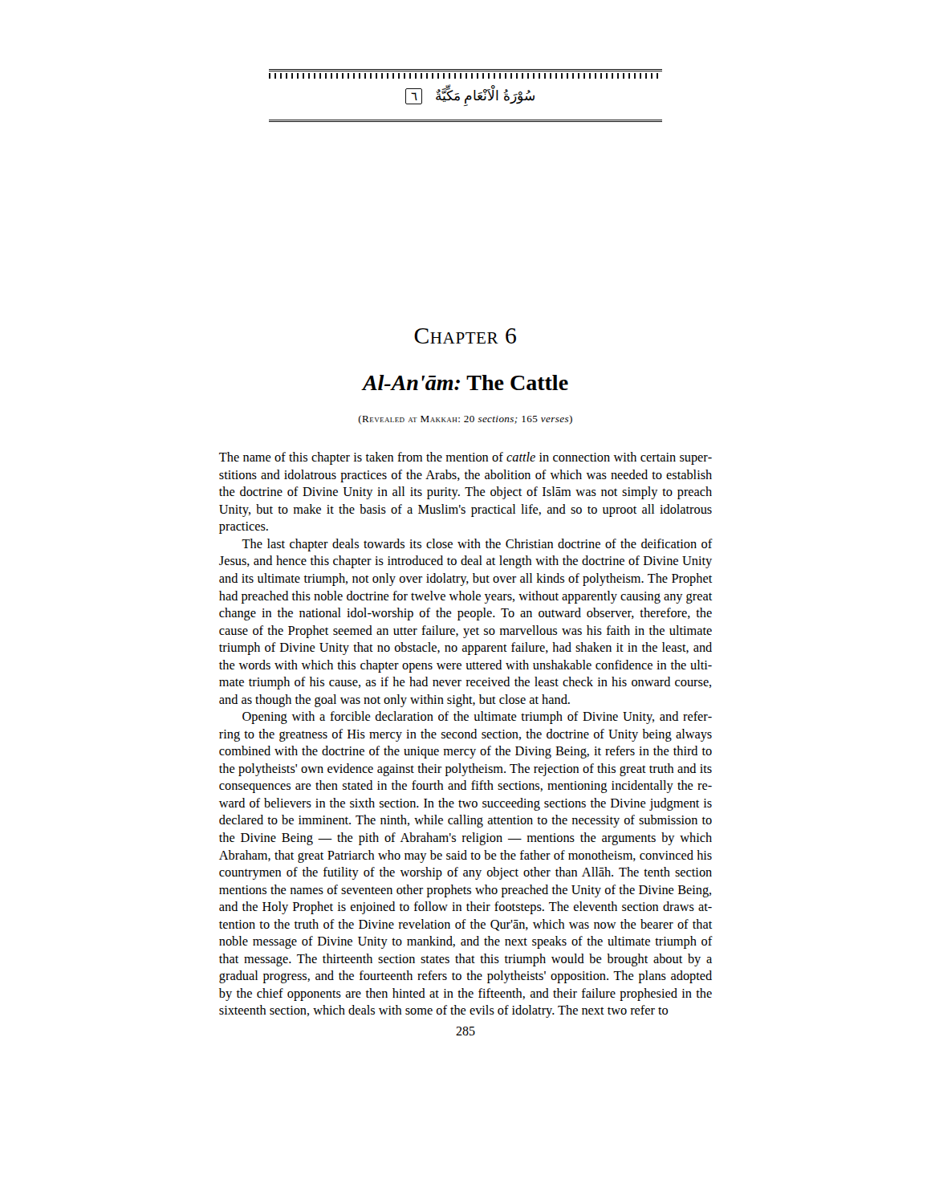سُوْرَةُ الْاَنْعَامِ مَكِّيَّةٌ ٦
Chapter 6
Al-An'ām: The Cattle
(Revealed at Makkah: 20 sections; 165 verses)
The name of this chapter is taken from the mention of cattle in connection with certain superstitions and idolatrous practices of the Arabs, the abolition of which was needed to establish the doctrine of Divine Unity in all its purity. The object of Islām was not simply to preach Unity, but to make it the basis of a Muslim's practical life, and so to uproot all idolatrous practices.
The last chapter deals towards its close with the Christian doctrine of the deification of Jesus, and hence this chapter is introduced to deal at length with the doctrine of Divine Unity and its ultimate triumph, not only over idolatry, but over all kinds of polytheism. The Prophet had preached this noble doctrine for twelve whole years, without apparently causing any great change in the national idol-worship of the people. To an outward observer, therefore, the cause of the Prophet seemed an utter failure, yet so marvellous was his faith in the ultimate triumph of Divine Unity that no obstacle, no apparent failure, had shaken it in the least, and the words with which this chapter opens were uttered with unshakable confidence in the ultimate triumph of his cause, as if he had never received the least check in his onward course, and as though the goal was not only within sight, but close at hand.
Opening with a forcible declaration of the ultimate triumph of Divine Unity, and referring to the greatness of His mercy in the second section, the doctrine of Unity being always combined with the doctrine of the unique mercy of the Diving Being, it refers in the third to the polytheists' own evidence against their polytheism. The rejection of this great truth and its consequences are then stated in the fourth and fifth sections, mentioning incidentally the reward of believers in the sixth section. In the two succeeding sections the Divine judgment is declared to be imminent. The ninth, while calling attention to the necessity of submission to the Divine Being — the pith of Abraham's religion — mentions the arguments by which Abraham, that great Patriarch who may be said to be the father of monotheism, convinced his countrymen of the futility of the worship of any object other than Allāh. The tenth section mentions the names of seventeen other prophets who preached the Unity of the Divine Being, and the Holy Prophet is enjoined to follow in their footsteps. The eleventh section draws attention to the truth of the Divine revelation of the Qur'ān, which was now the bearer of that noble message of Divine Unity to mankind, and the next speaks of the ultimate triumph of that message. The thirteenth section states that this triumph would be brought about by a gradual progress, and the fourteenth refers to the polytheists' opposition. The plans adopted by the chief opponents are then hinted at in the fifteenth, and their failure prophesied in the sixteenth section, which deals with some of the evils of idolatry. The next two refer to
285